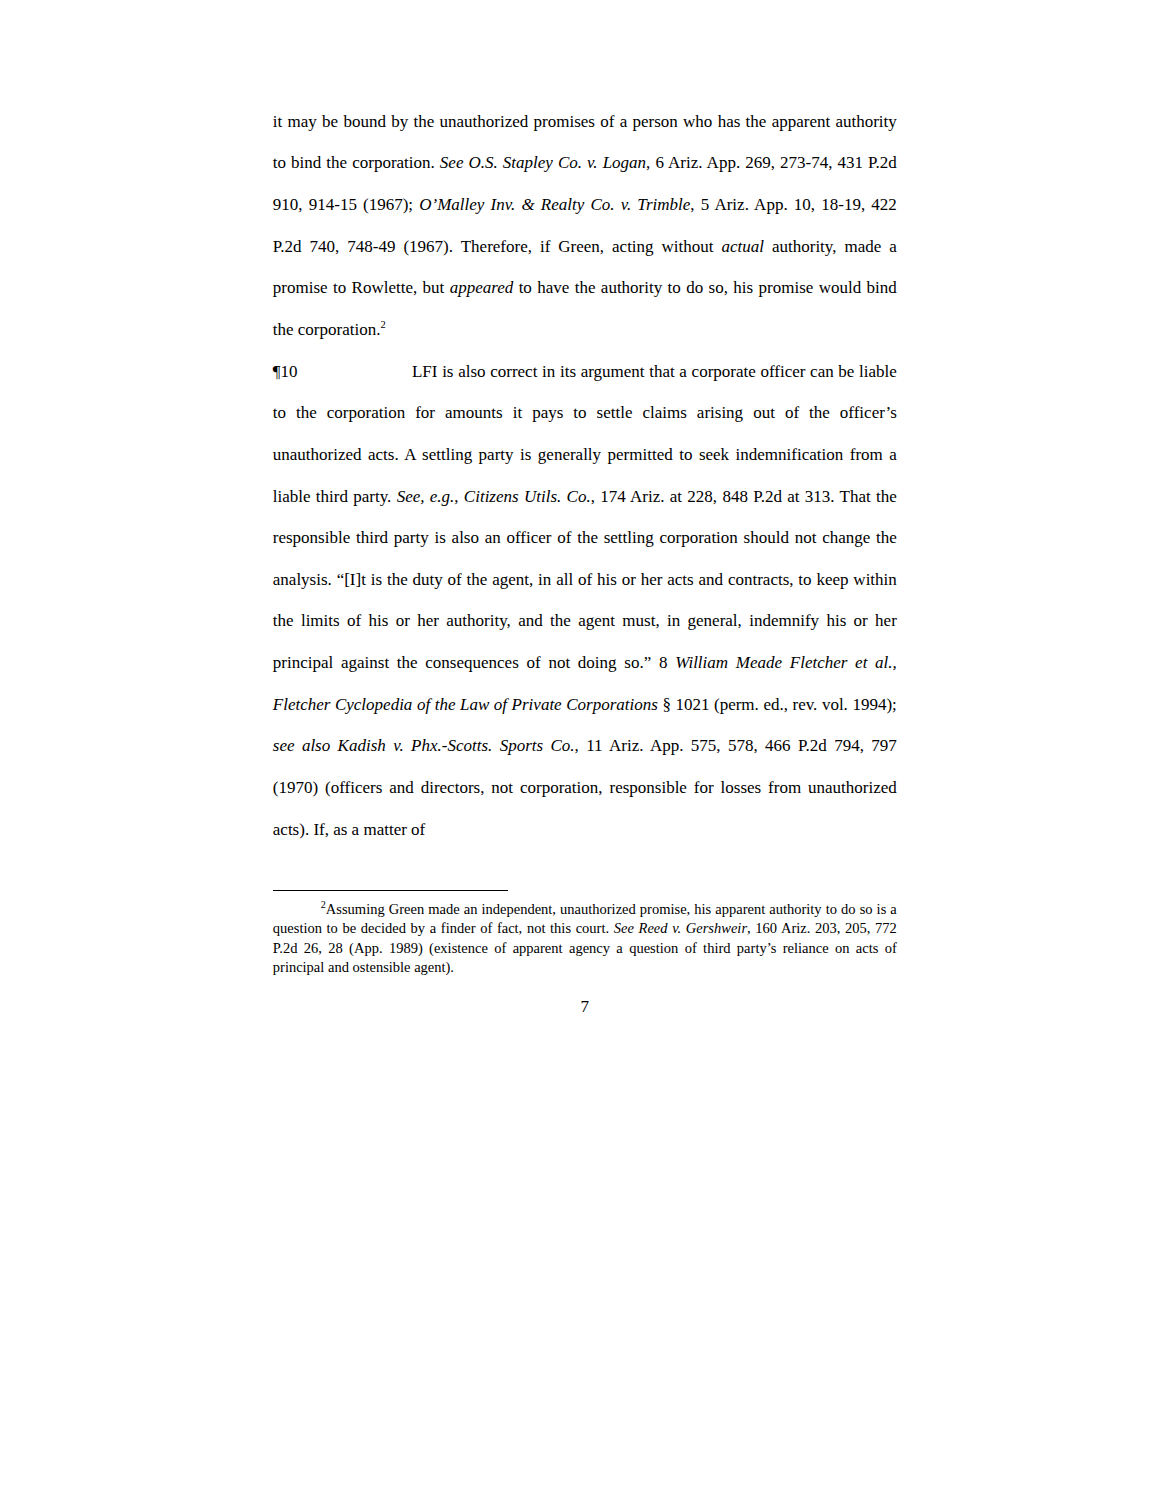it may be bound by the unauthorized promises of a person who has the apparent authority to bind the corporation. See O.S. Stapley Co. v. Logan, 6 Ariz. App. 269, 273-74, 431 P.2d 910, 914-15 (1967); O’Malley Inv. & Realty Co. v. Trimble, 5 Ariz. App. 10, 18-19, 422 P.2d 740, 748-49 (1967). Therefore, if Green, acting without actual authority, made a promise to Rowlette, but appeared to have the authority to do so, his promise would bind the corporation.2
¶10 LFI is also correct in its argument that a corporate officer can be liable to the corporation for amounts it pays to settle claims arising out of the officer’s unauthorized acts. A settling party is generally permitted to seek indemnification from a liable third party. See, e.g., Citizens Utils. Co., 174 Ariz. at 228, 848 P.2d at 313. That the responsible third party is also an officer of the settling corporation should not change the analysis. “[I]t is the duty of the agent, in all of his or her acts and contracts, to keep within the limits of his or her authority, and the agent must, in general, indemnify his or her principal against the consequences of not doing so.” 8 William Meade Fletcher et al., Fletcher Cyclopedia of the Law of Private Corporations § 1021 (perm. ed., rev. vol. 1994); see also Kadish v. Phx.-Scotts. Sports Co., 11 Ariz. App. 575, 578, 466 P.2d 794, 797 (1970) (officers and directors, not corporation, responsible for losses from unauthorized acts). If, as a matter of
2Assuming Green made an independent, unauthorized promise, his apparent authority to do so is a question to be decided by a finder of fact, not this court. See Reed v. Gershweir, 160 Ariz. 203, 205, 772 P.2d 26, 28 (App. 1989) (existence of apparent agency a question of third party’s reliance on acts of principal and ostensible agent).
7